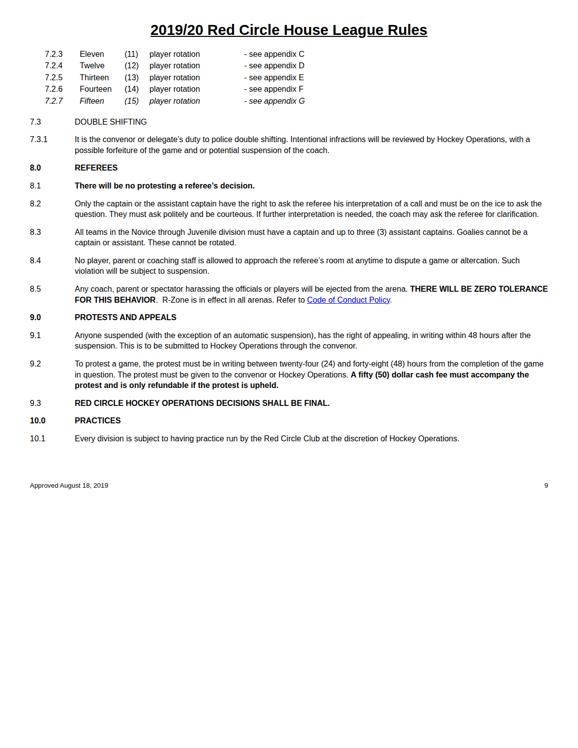2019/20 Red Circle House League Rules
| 7.2.3 | Eleven | (11) | player rotation | - see appendix C |
| 7.2.4 | Twelve | (12) | player rotation | - see appendix D |
| 7.2.5 | Thirteen | (13) | player rotation | - see appendix E |
| 7.2.6 | Fourteen | (14) | player rotation | - see appendix F |
| 7.2.7 | Fifteen | (15) | player rotation | - see appendix G |
| 7.3 | DOUBLE SHIFTING |
| 7.3.1 | It is the convenor or delegate’s duty to police double shifting. Intentional infractions will be reviewed by Hockey Operations, with a possible forfeiture of the game and or potential suspension of the coach. |
| 8.0 | REFEREES |
| 8.1 | There will be no protesting a referee’s decision. |
| 8.2 | Only the captain or the assistant captain have the right to ask the referee his interpretation of a call and must be on the ice to ask the question. They must ask politely and be courteous. If further interpretation is needed, the coach may ask the referee for clarification. |
| 8.3 | All teams in the Novice through Juvenile division must have a captain and up to three (3) assistant captains. Goalies cannot be a captain or assistant. These cannot be rotated. |
| 8.4 | No player, parent or coaching staff is allowed to approach the referee’s room at anytime to dispute a game or altercation. Such violation will be subject to suspension. |
| 8.5 | Any coach, parent or spectator harassing the officials or players will be ejected from the arena. THERE WILL BE ZERO TOLERANCE FOR THIS BEHAVIOR . R-Zone is in effect in all arenas. Refer to Code of Conduct Policy . |
| 9.0 | PROTESTS AND APPEALS |
| 9.1 | Anyone suspended (with the exception of an automatic suspension), has the right of appealing, in writing within 48 hours after the suspension. This is to be submitted to Hockey Operations through the convenor. |
| 9.2 | To protest a game, the protest must be in writing between twenty-four (24) and forty-eight (48) hours from the completion of the game in question. The protest must be given to the convenor or Hockey Operations. A fifty (50) dollar cash fee must accompany the protest and is only refundable if the protest is upheld. |
| 9.3 | RED CIRCLE HOCKEY OPERATIONS DECISIONS SHALL BE FINAL. |
| 10.0 | PRACTICES |
| 10.1 | Every division is subject to having practice run by the Red Circle Club at the discretion of Hockey Operations. |
Approved August 18, 2019 9